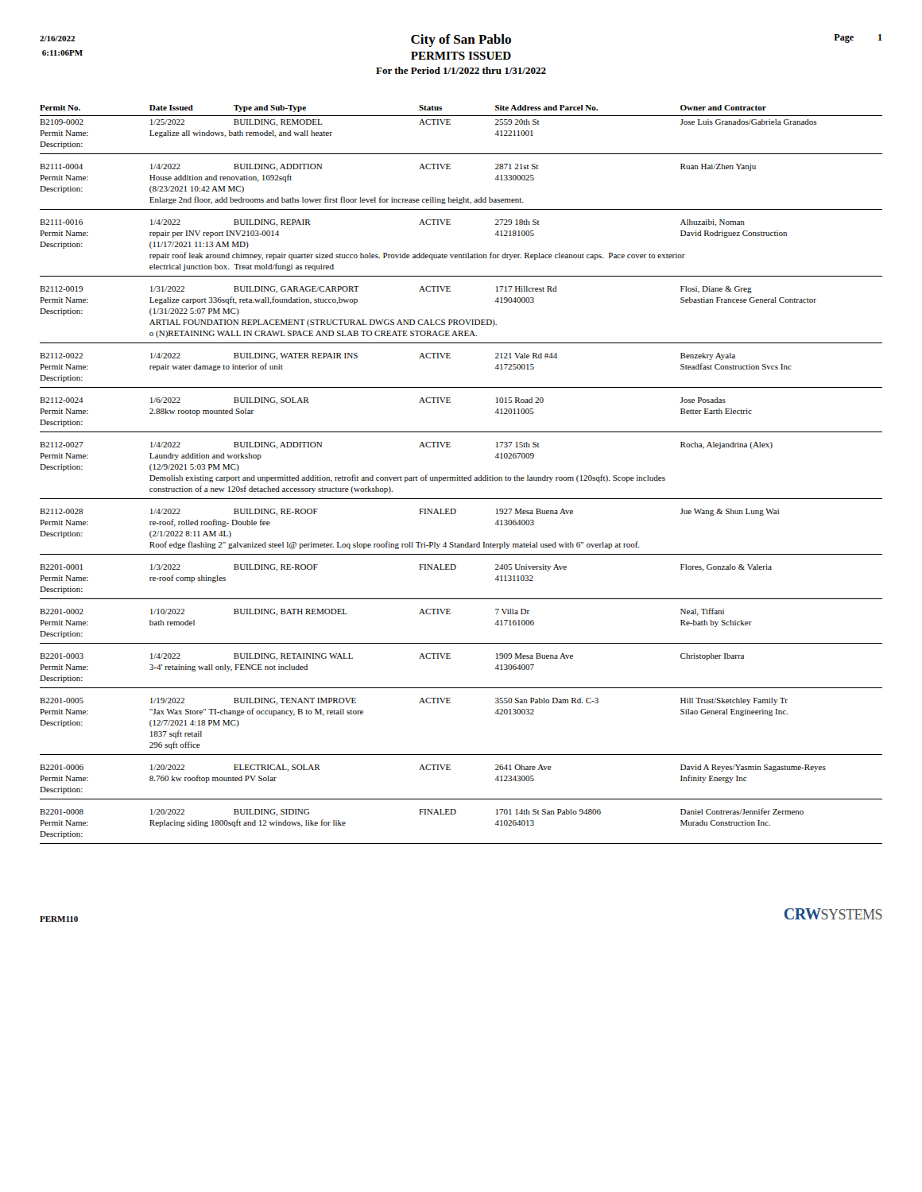2/16/2022
6:11:06PM
Page1
City of San Pablo
PERMITS ISSUED
For the Period 1/1/2022 thru 1/31/2022
| Permit No. | Date Issued | Type and Sub-Type | Status | Site Address and Parcel No. | Owner and Contractor |
| --- | --- | --- | --- | --- | --- |
| B2109-0002 | 1/25/2022 | BUILDING, REMODEL | ACTIVE | 2559 20th St | Jose Luis Granados/Gabriela Granados |
| Permit Name: | Legalize all windows, bath remodel, and wall heater | | 412211001 | |
| Description: | |
| B2111-0004 | 1/4/2022 | BUILDING, ADDITION | ACTIVE | 2871 21st St | Ruan Hai/Zhen Yanju |
| Permit Name: | House addition and renovation, 1692sqft | | 413300025 | |
| Description: | (8/23/2021 10:42 AM MC) |
| | Enlarge 2nd floor, add bedrooms and baths lower first floor level for increase ceiling height, add basement. |
| B2111-0016 | 1/4/2022 | BUILDING, REPAIR | ACTIVE | 2729 18th St | Alhuzaibi, Noman |
| Permit Name: | repair per INV report INV2103-0014 | | 412181005 | David Rodriguez Construction |
| Description: | (11/17/2021 11:13 AM MD) |
| | repair roof leak around chimney, repair quarter sized stucco holes. Provide addequate ventilation for dryer. Replace cleanout caps. Pace cover to exterior |
| | electrical junction box. Treat mold/fungi as required |
| B2112-0019 | 1/31/2022 | BUILDING, GARAGE/CARPORT | ACTIVE | 1717 Hillcrest Rd | Flosi, Diane & Greg |
| Permit Name: | Legalize carport 336sqft, reta.wall,foundation, stucco,bwop | | 419040003 | Sebastian Francese General Contractor |
| Description: | (1/31/2022 5:07 PM MC) |
| | ARTIAL FOUNDATION REPLACEMENT (STRUCTURAL DWGS AND CALCS PROVIDED). |
| | o (N)RETAINING WALL IN CRAWL SPACE AND SLAB TO CREATE STORAGE AREA. |
| B2112-0022 | 1/4/2022 | BUILDING, WATER REPAIR INS | ACTIVE | 2121 Vale Rd #44 | Benzekry Ayala |
| Permit Name: | repair water damage to interior of unit | | 417250015 | Steadfast Construction Svcs Inc |
| Description: | |
| B2112-0024 | 1/6/2022 | BUILDING, SOLAR | ACTIVE | 1015 Road 20 | Jose Posadas |
| Permit Name: | 2.88kw rootop mounted Solar | | 412011005 | Better Earth Electric |
| Description: | |
| B2112-0027 | 1/4/2022 | BUILDING, ADDITION | ACTIVE | 1737 15th St | Rocha, Alejandrina (Alex) |
| Permit Name: | Laundry addition and workshop | | 410267009 | |
| Description: | (12/9/2021 5:03 PM MC) |
| | Demolish existing carport and unpermitted addition, retrofit and convert part of unpermitted addition to the laundry room (120sqft). Scope includes |
| | construction of a new 120sf detached accessory structure (workshop). |
| B2112-0028 | 1/4/2022 | BUILDING, RE-ROOF | FINALED | 1927 Mesa Buena Ave | Jue Wang & Shun Lung Wai |
| Permit Name: | re-roof, rolled roofing- Double fee | | 413064003 | |
| Description: | (2/1/2022 8:11 AM 4L) |
| | Roof edge flashing 2" galvanized steel l@ perimeter. Loq slope roofing roll Tri-Ply 4 Standard Interply mateial used with 6" overlap at roof. |
| B2201-0001 | 1/3/2022 | BUILDING, RE-ROOF | FINALED | 2405 University Ave | Flores, Gonzalo & Valeria |
| Permit Name: | re-roof comp shingles | | 411311032 | |
| Description: | |
| B2201-0002 | 1/10/2022 | BUILDING, BATH REMODEL | ACTIVE | 7 Villa Dr | Neal, Tiffani |
| Permit Name: | bath remodel | | 417161006 | Re-bath by Schicker |
| Description: | |
| B2201-0003 | 1/4/2022 | BUILDING, RETAINING WALL | ACTIVE | 1909 Mesa Buena Ave | Christopher Ibarra |
| Permit Name: | 3-4' retaining wall only, FENCE not included | | 413064007 | |
| Description: | |
| B2201-0005 | 1/19/2022 | BUILDING, TENANT IMPROVE | ACTIVE | 3550 San Pablo Dam Rd. C-3 | Hill Trust/Sketchley Family Tr |
| Permit Name: | "Jax Wax Store" TI-change of occupancy, B to M, retail store | | 420130032 | Silao General Engineering Inc. |
| Description: | (12/7/2021 4:18 PM MC) |
| | 1837 sqft retail |
| | 296 sqft office |
| B2201-0006 | 1/20/2022 | ELECTRICAL, SOLAR | ACTIVE | 2641 Ohare Ave | David A Reyes/Yasmin Sagastume-Reyes |
| Permit Name: | 8.760 kw rooftop mounted PV Solar | | 412343005 | Infinity Energy Inc |
| Description: | |
| B2201-0008 | 1/20/2022 | BUILDING, SIDING | FINALED | 1701 14th St San Pablo 94806 | Daniel Contreras/Jennifer Zermeno |
| Permit Name: | Replacing siding 1800sqft and 12 windows, like for like | | 410264013 | Muradu Construction Inc. |
| Description: | |
PERM110
CRW SYSTEMS